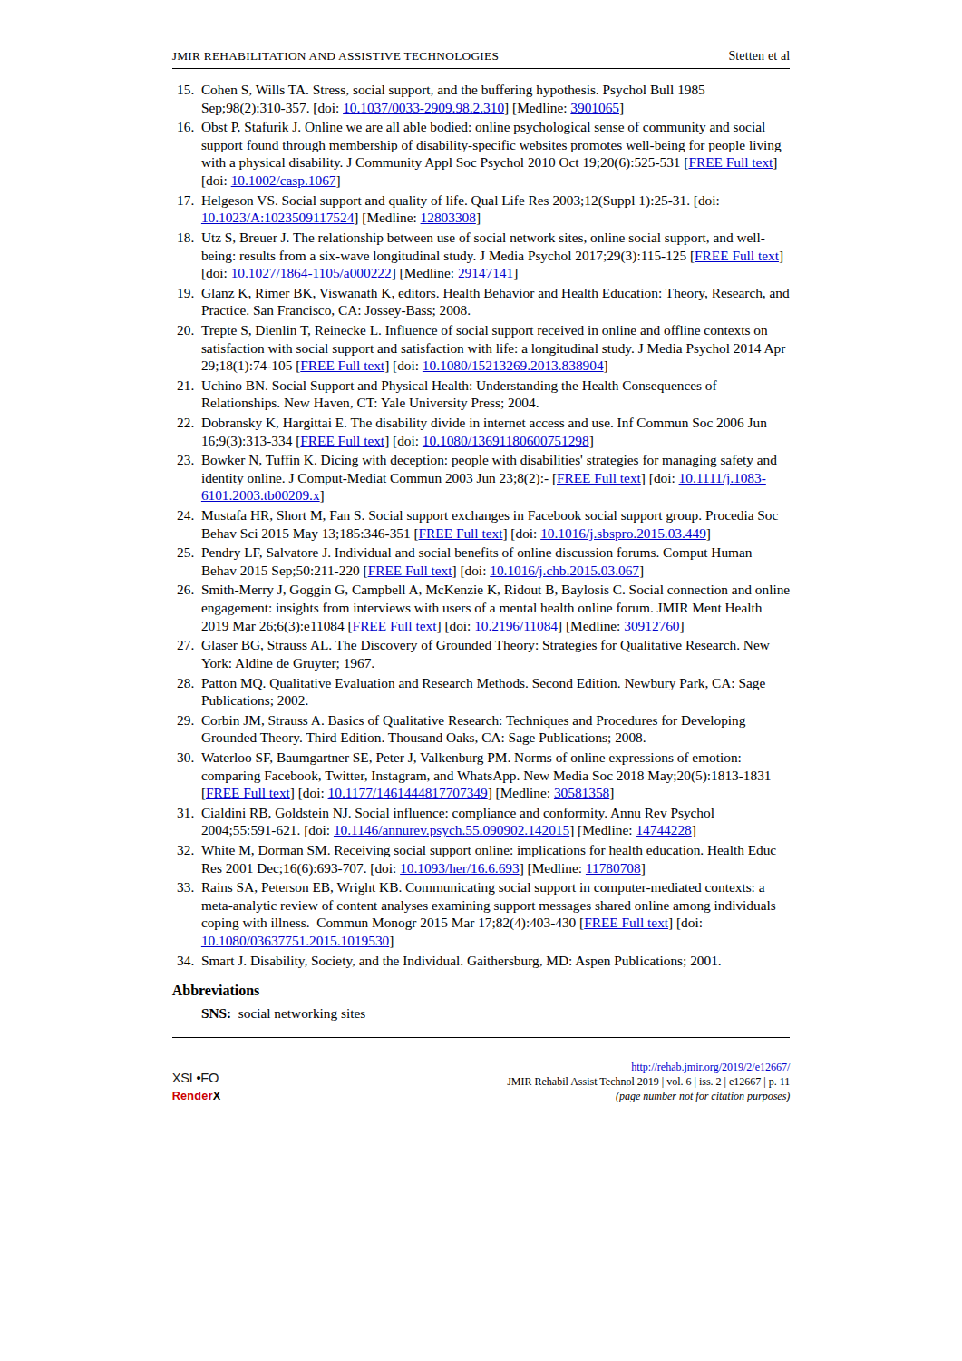JMIR REHABILITATION AND ASSISTIVE TECHNOLOGIES
Stetten et al
15. Cohen S, Wills TA. Stress, social support, and the buffering hypothesis. Psychol Bull 1985 Sep;98(2):310-357. [doi: 10.1037/0033-2909.98.2.310] [Medline: 3901065]
16. Obst P, Stafurik J. Online we are all able bodied: online psychological sense of community and social support found through membership of disability-specific websites promotes well-being for people living with a physical disability. J Community Appl Soc Psychol 2010 Oct 19;20(6):525-531 [FREE Full text] [doi: 10.1002/casp.1067]
17. Helgeson VS. Social support and quality of life. Qual Life Res 2003;12(Suppl 1):25-31. [doi: 10.1023/A:1023509117524] [Medline: 12803308]
18. Utz S, Breuer J. The relationship between use of social network sites, online social support, and well-being: results from a six-wave longitudinal study. J Media Psychol 2017;29(3):115-125 [FREE Full text] [doi: 10.1027/1864-1105/a000222] [Medline: 29147141]
19. Glanz K, Rimer BK, Viswanath K, editors. Health Behavior and Health Education: Theory, Research, and Practice. San Francisco, CA: Jossey-Bass; 2008.
20. Trepte S, Dienlin T, Reinecke L. Influence of social support received in online and offline contexts on satisfaction with social support and satisfaction with life: a longitudinal study. J Media Psychol 2014 Apr 29;18(1):74-105 [FREE Full text] [doi: 10.1080/15213269.2013.838904]
21. Uchino BN. Social Support and Physical Health: Understanding the Health Consequences of Relationships. New Haven, CT: Yale University Press; 2004.
22. Dobransky K, Hargittai E. The disability divide in internet access and use. Inf Commun Soc 2006 Jun 16;9(3):313-334 [FREE Full text] [doi: 10.1080/13691180600751298]
23. Bowker N, Tuffin K. Dicing with deception: people with disabilities' strategies for managing safety and identity online. J Comput-Mediat Commun 2003 Jun 23;8(2):- [FREE Full text] [doi: 10.1111/j.1083-6101.2003.tb00209.x]
24. Mustafa HR, Short M, Fan S. Social support exchanges in Facebook social support group. Procedia Soc Behav Sci 2015 May 13;185:346-351 [FREE Full text] [doi: 10.1016/j.sbspro.2015.03.449]
25. Pendry LF, Salvatore J. Individual and social benefits of online discussion forums. Comput Human Behav 2015 Sep;50:211-220 [FREE Full text] [doi: 10.1016/j.chb.2015.03.067]
26. Smith-Merry J, Goggin G, Campbell A, McKenzie K, Ridout B, Baylosis C. Social connection and online engagement: insights from interviews with users of a mental health online forum. JMIR Ment Health 2019 Mar 26;6(3):e11084 [FREE Full text] [doi: 10.2196/11084] [Medline: 30912760]
27. Glaser BG, Strauss AL. The Discovery of Grounded Theory: Strategies for Qualitative Research. New York: Aldine de Gruyter; 1967.
28. Patton MQ. Qualitative Evaluation and Research Methods. Second Edition. Newbury Park, CA: Sage Publications; 2002.
29. Corbin JM, Strauss A. Basics of Qualitative Research: Techniques and Procedures for Developing Grounded Theory. Third Edition. Thousand Oaks, CA: Sage Publications; 2008.
30. Waterloo SF, Baumgartner SE, Peter J, Valkenburg PM. Norms of online expressions of emotion: comparing Facebook, Twitter, Instagram, and WhatsApp. New Media Soc 2018 May;20(5):1813-1831 [FREE Full text] [doi: 10.1177/1461444817707349] [Medline: 30581358]
31. Cialdini RB, Goldstein NJ. Social influence: compliance and conformity. Annu Rev Psychol 2004;55:591-621. [doi: 10.1146/annurev.psych.55.090902.142015] [Medline: 14744228]
32. White M, Dorman SM. Receiving social support online: implications for health education. Health Educ Res 2001 Dec;16(6):693-707. [doi: 10.1093/her/16.6.693] [Medline: 11780708]
33. Rains SA, Peterson EB, Wright KB. Communicating social support in computer-mediated contexts: a meta-analytic review of content analyses examining support messages shared online among individuals coping with illness. Commun Monogr 2015 Mar 17;82(4):403-430 [FREE Full text] [doi: 10.1080/03637751.2015.1019530]
34. Smart J. Disability, Society, and the Individual. Gaithersburg, MD: Aspen Publications; 2001.
Abbreviations
SNS: social networking sites
XSL•FO
Render X
http://rehab.jmir.org/2019/2/e12667/
JMIR Rehabil Assist Technol 2019 | vol. 6 | iss. 2 | e12667 | p. 11
(page number not for citation purposes)